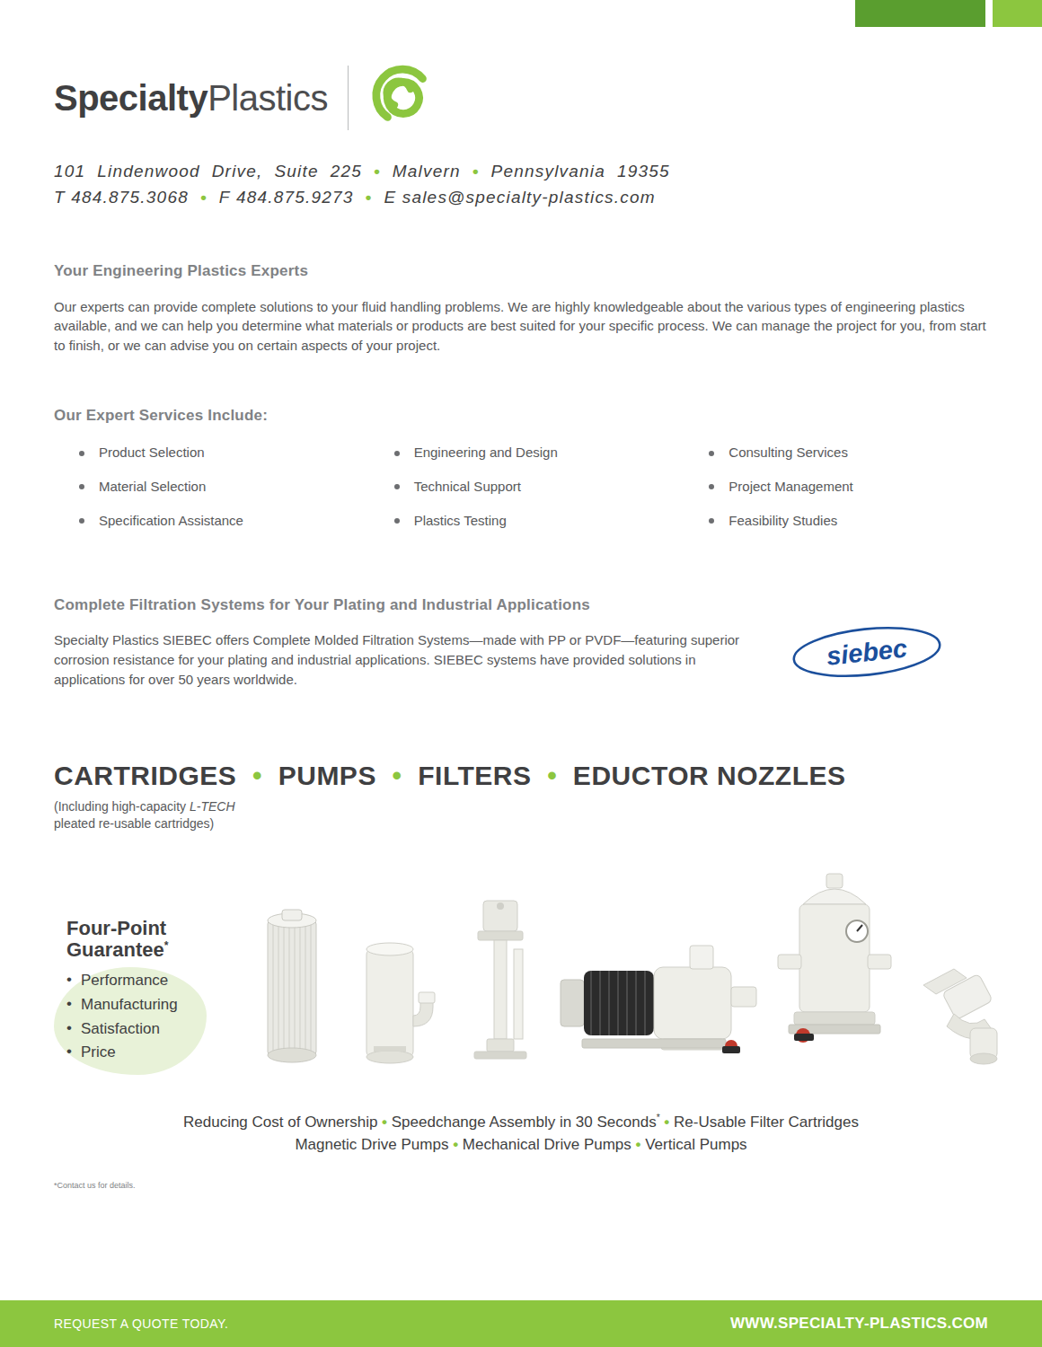Specialty Plastics
101 Lindenwood Drive, Suite 225 • Malvern • Pennsylvania 19355
T 484.875.3068 • F 484.875.9273 • E sales@specialty-plastics.com
Your Engineering Plastics Experts
Our experts can provide complete solutions to your fluid handling problems. We are highly knowledgeable about the various types of engineering plastics available, and we can help you determine what materials or products are best suited for your specific process. We can manage the project for you, from start to finish, or we can advise you on certain aspects of your project.
Our Expert Services Include:
Product Selection
Material Selection
Specification Assistance
Engineering and Design
Technical Support
Plastics Testing
Consulting Services
Project Management
Feasibility Studies
Complete Filtration Systems for Your Plating and Industrial Applications
Specialty Plastics SIEBEC offers Complete Molded Filtration Systems—made with PP or PVDF—featuring superior corrosion resistance for your plating and industrial applications. SIEBEC systems have provided solutions in applications for over 50 years worldwide.
siebec
CARTRIDGES • PUMPS • FILTERS • EDUCTOR NOZZLES
(Including high-capacity L-TECH
pleated re-usable cartridges)
Four-Point
Guarantee*
Performance
Manufacturing
Satisfaction
Price
Reducing Cost of Ownership • Speedchange Assembly in 30 Seconds* • Re-Usable Filter Cartridges
Magnetic Drive Pumps • Mechanical Drive Pumps • Vertical Pumps
*Contact us for details.
REQUEST A QUOTE TODAY.
WWW.SPECIALTY-PLASTICS.COM